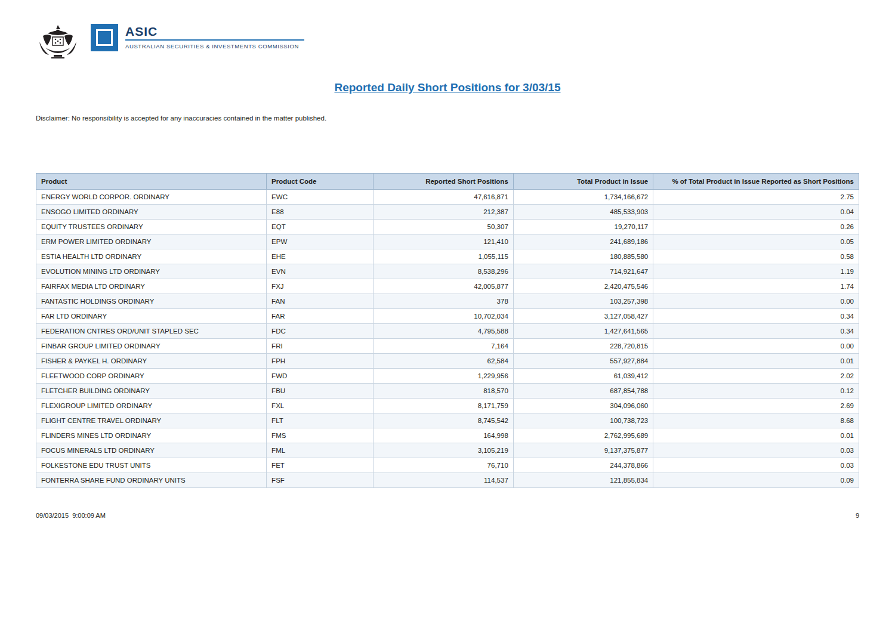ASIC
Australian Securities & Investments Commission
Reported Daily Short Positions for 3/03/15
Disclaimer: No responsibility is accepted for any inaccuracies contained in the matter published.
| Product | Product Code | Reported Short Positions | Total Product in Issue | % of Total Product in Issue Reported as Short Positions |
| --- | --- | --- | --- | --- |
| ENERGY WORLD CORPOR. ORDINARY | EWC | 47,616,871 | 1,734,166,672 | 2.75 |
| ENSOGO LIMITED ORDINARY | E88 | 212,387 | 485,533,903 | 0.04 |
| EQUITY TRUSTEES ORDINARY | EQT | 50,307 | 19,270,117 | 0.26 |
| ERM POWER LIMITED ORDINARY | EPW | 121,410 | 241,689,186 | 0.05 |
| ESTIA HEALTH LTD ORDINARY | EHE | 1,055,115 | 180,885,580 | 0.58 |
| EVOLUTION MINING LTD ORDINARY | EVN | 8,538,296 | 714,921,647 | 1.19 |
| FAIRFAX MEDIA LTD ORDINARY | FXJ | 42,005,877 | 2,420,475,546 | 1.74 |
| FANTASTIC HOLDINGS ORDINARY | FAN | 378 | 103,257,398 | 0.00 |
| FAR LTD ORDINARY | FAR | 10,702,034 | 3,127,058,427 | 0.34 |
| FEDERATION CNTRES ORD/UNIT STAPLED SEC | FDC | 4,795,588 | 1,427,641,565 | 0.34 |
| FINBAR GROUP LIMITED ORDINARY | FRI | 7,164 | 228,720,815 | 0.00 |
| FISHER & PAYKEL H. ORDINARY | FPH | 62,584 | 557,927,884 | 0.01 |
| FLEETWOOD CORP ORDINARY | FWD | 1,229,956 | 61,039,412 | 2.02 |
| FLETCHER BUILDING ORDINARY | FBU | 818,570 | 687,854,788 | 0.12 |
| FLEXIGROUP LIMITED ORDINARY | FXL | 8,171,759 | 304,096,060 | 2.69 |
| FLIGHT CENTRE TRAVEL ORDINARY | FLT | 8,745,542 | 100,738,723 | 8.68 |
| FLINDERS MINES LTD ORDINARY | FMS | 164,998 | 2,762,995,689 | 0.01 |
| FOCUS MINERALS LTD ORDINARY | FML | 3,105,219 | 9,137,375,877 | 0.03 |
| FOLKESTONE EDU TRUST UNITS | FET | 76,710 | 244,378,866 | 0.03 |
| FONTERRA SHARE FUND ORDINARY UNITS | FSF | 114,537 | 121,855,834 | 0.09 |
09/03/2015 9:00:09 AM
9